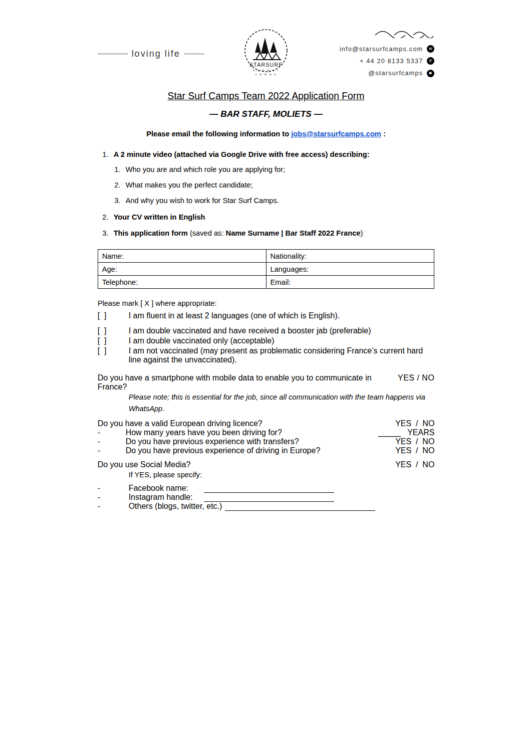loving life
STARSURF s u m m e r c a m p s
info@starsurfcamps.com✉
+ 44 20 8133 5337✆
@starsurfcamps◙
Star Surf Camps Team 2022 Application Form
— BAR STAFF, MOLIETS —
Please email the following information to jobs@starsurfcamps.com :
A 2 minute video (attached via Google Drive with free access) describing:
Who you are and which role you are applying for;
What makes you the perfect candidate;
And why you wish to work for Star Surf Camps.
Your CV written in English
This application form (saved as: Name Surname | Bar Staff 2022 France)
| Name: | Nationality: |
| Age: | Languages: |
| Telephone: | Email: |
Please mark [ X ] where appropriate:
[ ] I am fluent in at least 2 languages (one of which is English).
[ ] I am double vaccinated and have received a booster jab (preferable)
[ ] I am double vaccinated only (acceptable)
[ ] I am not vaccinated (may present as problematic considering France’s current hard line against the unvaccinated).
Do you have a smartphone with mobile data to enable you to communicate in France? YES / NO
Please note; this is essential for the job, since all communication with the team happens via WhatsApp.
Do you have a valid European driving licence? YES / NO
-How many years have you been driving for? _____ YEARS
-Do you have previous experience with transfers? YES / NO
-Do you have previous experience of driving in Europe? YES / NO
Do you use Social Media? YES / NO
If YES, please specify:
- Facebook name:
- Instagram handle:
- Others (blogs, twitter, etc.)